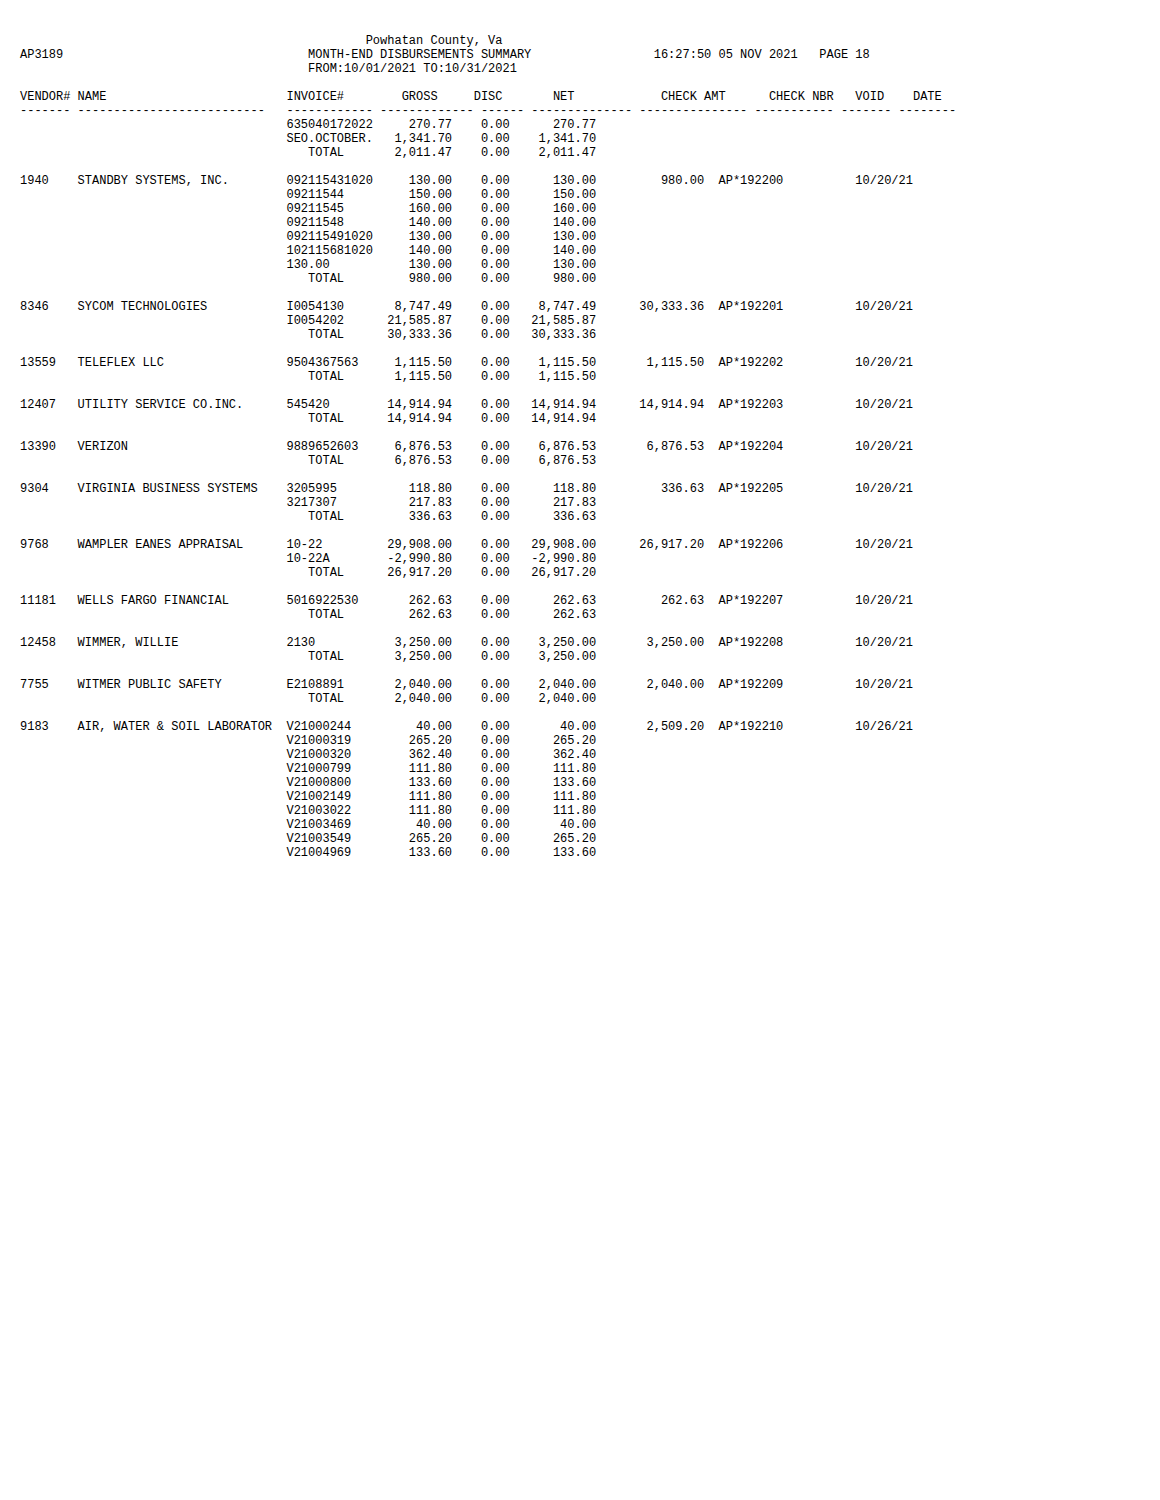Powhatan County, Va AP3189 MONTH-END DISBURSEMENTS SUMMARY 16:27:50 05 NOV 2021 PAGE 18 FROM:10/01/2021 TO:10/31/2021 VENDOR# NAME INVOICE# GROSS DISC NET CHECK AMT CHECK NBR VOID DATE ------- -------------------------- ------------ ------------- ------ -------------- --------------- ----------- ------- -------- 635040172022 270.77 0.00 270.77 SEO.OCTOBER. 1,341.70 0.00 1,341.70 TOTAL 2,011.47 0.00 2,011.47 1940 STANDBY SYSTEMS, INC. 092115431020 130.00 0.00 130.00 980.00 AP*192200 10/20/21 09211544 150.00 0.00 150.00 09211545 160.00 0.00 160.00 09211548 140.00 0.00 140.00 092115491020 130.00 0.00 130.00 102115681020 140.00 0.00 140.00 130.00 130.00 0.00 130.00 TOTAL 980.00 0.00 980.00 8346 SYCOM TECHNOLOGIES I0054130 8,747.49 0.00 8,747.49 30,333.36 AP*192201 10/20/21 I0054202 21,585.87 0.00 21,585.87 TOTAL 30,333.36 0.00 30,333.36 13559 TELEFLEX LLC 9504367563 1,115.50 0.00 1,115.50 1,115.50 AP*192202 10/20/21 TOTAL 1,115.50 0.00 1,115.50 12407 UTILITY SERVICE CO.INC. 545420 14,914.94 0.00 14,914.94 14,914.94 AP*192203 10/20/21 TOTAL 14,914.94 0.00 14,914.94 13390 VERIZON 9889652603 6,876.53 0.00 6,876.53 6,876.53 AP*192204 10/20/21 TOTAL 6,876.53 0.00 6,876.53 9304 VIRGINIA BUSINESS SYSTEMS 3205995 118.80 0.00 118.80 336.63 AP*192205 10/20/21 3217307 217.83 0.00 217.83 TOTAL 336.63 0.00 336.63 9768 WAMPLER EANES APPRAISAL 10-22 29,908.00 0.00 29,908.00 26,917.20 AP*192206 10/20/21 10-22A -2,990.80 0.00 -2,990.80 TOTAL 26,917.20 0.00 26,917.20 11181 WELLS FARGO FINANCIAL 5016922530 262.63 0.00 262.63 262.63 AP*192207 10/20/21 TOTAL 262.63 0.00 262.63 12458 WIMMER, WILLIE 2130 3,250.00 0.00 3,250.00 3,250.00 AP*192208 10/20/21 TOTAL 3,250.00 0.00 3,250.00 7755 WITMER PUBLIC SAFETY E2108891 2,040.00 0.00 2,040.00 2,040.00 AP*192209 10/20/21 TOTAL 2,040.00 0.00 2,040.00 9183 AIR, WATER & SOIL LABORATOR V21000244 40.00 0.00 40.00 2,509.20 AP*192210 10/26/21 V21000319 265.20 0.00 265.20 V21000320 362.40 0.00 362.40 V21000799 111.80 0.00 111.80 V21000800 133.60 0.00 133.60 V21002149 111.80 0.00 111.80 V21003022 111.80 0.00 111.80 V21003469 40.00 0.00 40.00 V21003549 265.20 0.00 265.20 V21004969 133.60 0.00 133.60